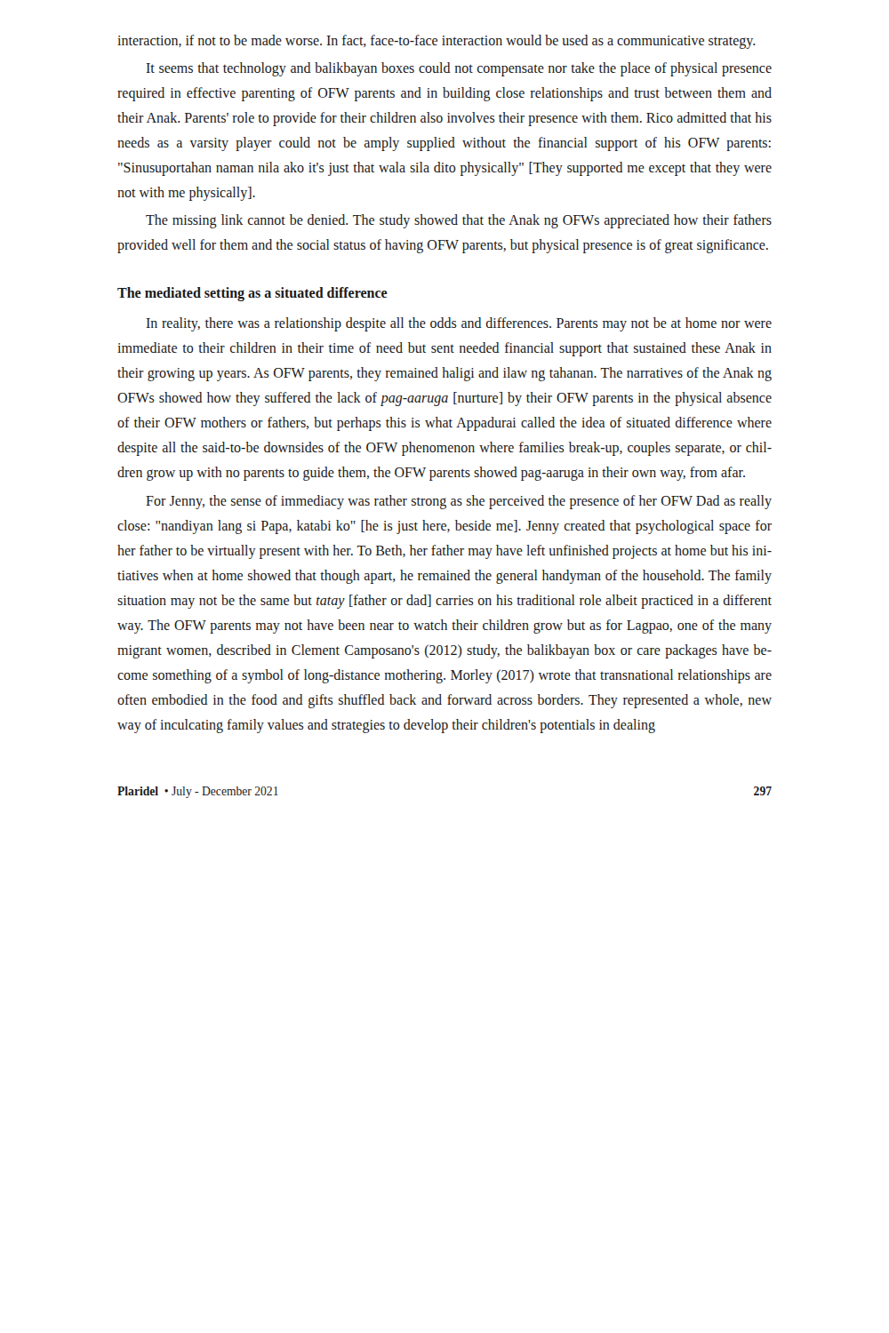interaction, if not to be made worse. In fact, face-to-face interaction would be used as a communicative strategy.
It seems that technology and balikbayan boxes could not compensate nor take the place of physical presence required in effective parenting of OFW parents and in building close relationships and trust between them and their Anak. Parents' role to provide for their children also involves their presence with them. Rico admitted that his needs as a varsity player could not be amply supplied without the financial support of his OFW parents: "Sinusuportahan naman nila ako it's just that wala sila dito physically" [They supported me except that they were not with me physically].
The missing link cannot be denied. The study showed that the Anak ng OFWs appreciated how their fathers provided well for them and the social status of having OFW parents, but physical presence is of great significance.
The mediated setting as a situated difference
In reality, there was a relationship despite all the odds and differences. Parents may not be at home nor were immediate to their children in their time of need but sent needed financial support that sustained these Anak in their growing up years. As OFW parents, they remained haligi and ilaw ng tahanan. The narratives of the Anak ng OFWs showed how they suffered the lack of pag-aaruga [nurture] by their OFW parents in the physical absence of their OFW mothers or fathers, but perhaps this is what Appadurai called the idea of situated difference where despite all the said-to-be downsides of the OFW phenomenon where families break-up, couples separate, or children grow up with no parents to guide them, the OFW parents showed pag-aaruga in their own way, from afar.
For Jenny, the sense of immediacy was rather strong as she perceived the presence of her OFW Dad as really close: "nandiyan lang si Papa, katabi ko" [he is just here, beside me]. Jenny created that psychological space for her father to be virtually present with her. To Beth, her father may have left unfinished projects at home but his initiatives when at home showed that though apart, he remained the general handyman of the household. The family situation may not be the same but tatay [father or dad] carries on his traditional role albeit practiced in a different way. The OFW parents may not have been near to watch their children grow but as for Lagpao, one of the many migrant women, described in Clement Camposano's (2012) study, the balikbayan box or care packages have become something of a symbol of long-distance mothering. Morley (2017) wrote that transnational relationships are often embodied in the food and gifts shuffled back and forward across borders. They represented a whole, new way of inculcating family values and strategies to develop their children's potentials in dealing
Plaridel • July - December 2021 297